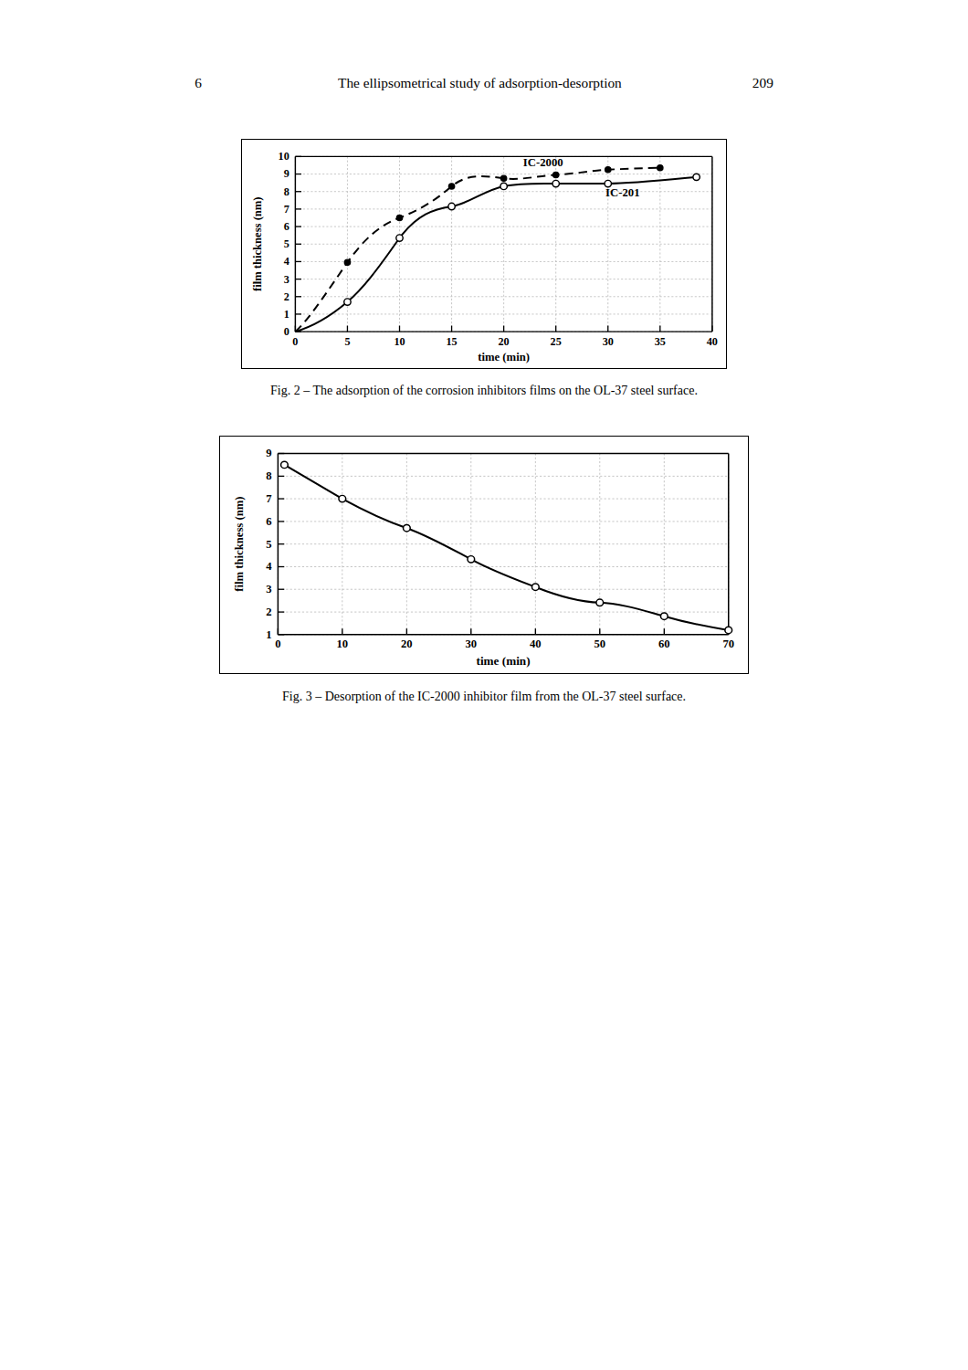6 The ellipsometrical study of adsorption-desorption 209
IC-2000 IC-201 0 5 10 15 20 25 30 35 40 0 1 2 3 4 5 6 7 8 9 10 time (min) film thickness (nm)
Fig. 2 – The adsorption of the corrosion inhibitors films on the OL-37 steel surface.
0 10 20 30 40 50 60 70 1 2 3 4 5 6 7 8 9 time (min) film thickness (nm)
Fig. 3 – Desorption of the IC-2000 inhibitor film from the OL-37 steel surface.